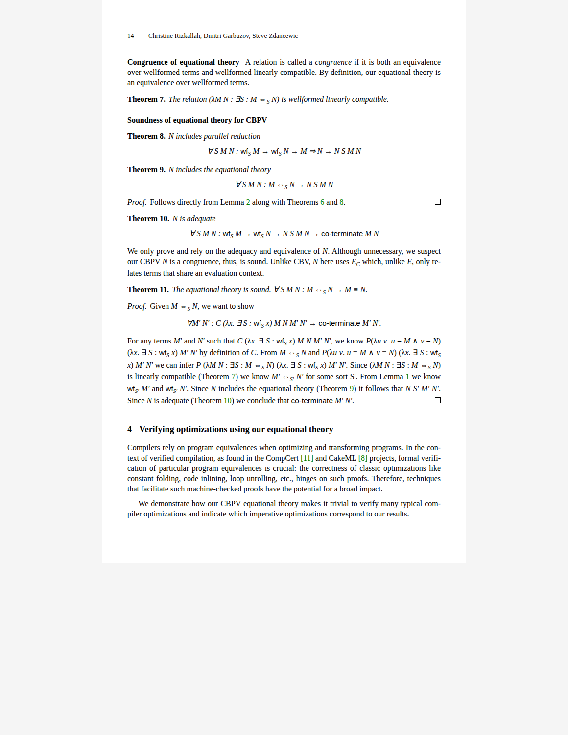14 Christine Rizkallah, Dmitri Garbuzov, Steve Zdancewic
Congruence of equational theory A relation is called a congruence if it is both an equivalence over wellformed terms and wellformed linearly compatible. By definition, our equational theory is an equivalence over wellformed terms.
Theorem 7. The relation (λM N : ∃S : M ⇔S N) is wellformed linearly compatible.
Soundness of equational theory for CBPV
Theorem 8. N includes parallel reduction
∀ S M N : wfS M → wfS N → M ⇒ N → N S M N
Theorem 9. N includes the equational theory
∀ S M N : M ⇔S N → N S M N
Proof. Follows directly from Lemma 2 along with Theorems 6 and 8.
Theorem 10. N is adequate
∀ S M N : wfS M → wfS N → N S M N → co-terminate M N
We only prove and rely on the adequacy and equivalence of N. Although unnecessary, we suspect our CBPV N is a congruence, thus, is sound. Unlike CBV, N here uses EC which, unlike E, only relates terms that share an evaluation context.
Theorem 11. The equational theory is sound. ∀ S M N : M ⇔S N → M ≡ N.
Proof. Given M ⇔S N, we want to show
∀M′ N′ : C (λx. ∃ S : wfS x) M N M′ N′ → co-terminate M′ N′.
For any terms M′ and N′ such that C (λx. ∃ S : wfS x) M N M′ N′, we know P(λu v. u = M ∧ v = N) (λx. ∃ S : wfS x) M′ N′ by definition of C. From M ⇔S N and P(λu v. u = M ∧ v = N) (λx. ∃ S : wfS x) M′ N′ we can infer P (λM N : ∃S : M ⇔S N) (λx. ∃ S : wfS x) M′ N′. Since (λM N : ∃S : M ⇔S N) is linearly compatible (Theorem 7) we know M′ ⇔S′ N′ for some sort S'. From Lemma 1 we know wfS′ M′ and wfS′ N′. Since N includes the equational theory (Theorem 9) it follows that N S′ M′ N′. Since N is adequate (Theorem 10) we conclude that co-terminate M′ N′.
4 Verifying optimizations using our equational theory
Compilers rely on program equivalences when optimizing and transforming programs. In the context of verified compilation, as found in the CompCert [11] and CakeML [8] projects, formal verification of particular program equivalences is crucial: the correctness of classic optimizations like constant folding, code inlining, loop unrolling, etc., hinges on such proofs. Therefore, techniques that facilitate such machine-checked proofs have the potential for a broad impact.
We demonstrate how our CBPV equational theory makes it trivial to verify many typical compiler optimizations and indicate which imperative optimizations correspond to our results.